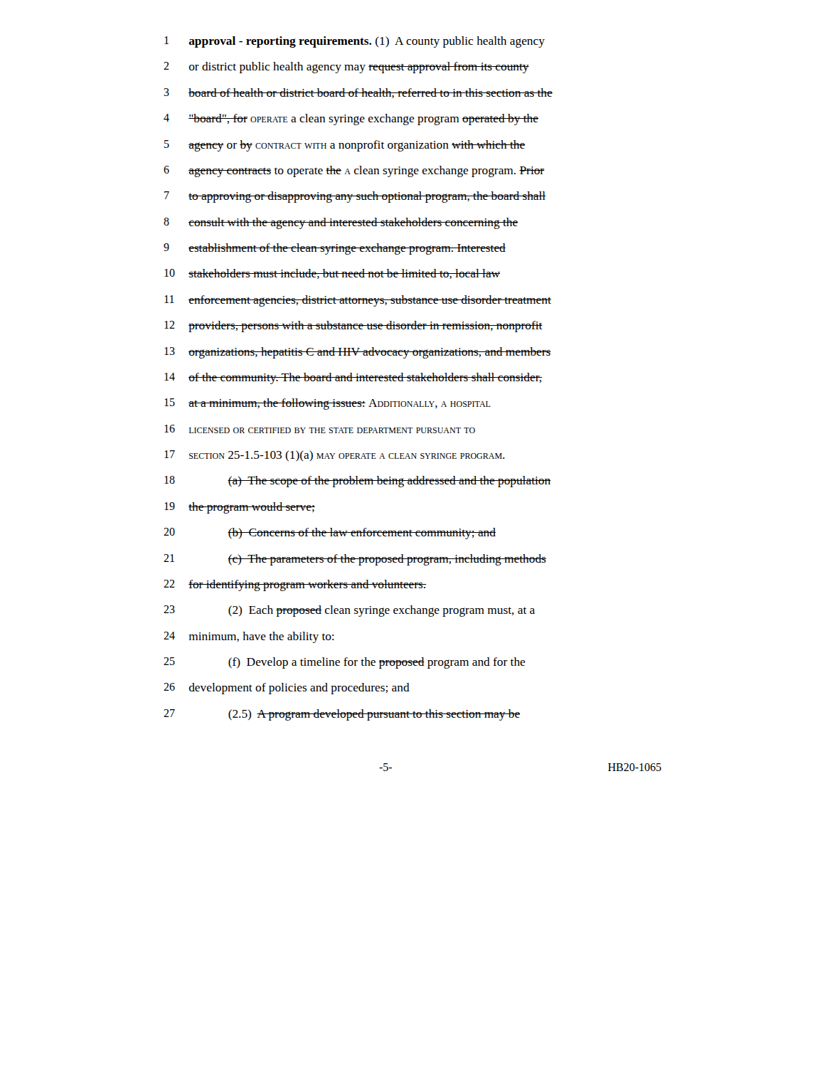1
approval - reporting requirements. (1) A county public health agency
2
or district public health agency may request approval from its county
3
board of health or district board of health, referred to in this section as the
4
"board", for operate a clean syringe exchange program operated by the
5
agency or by contract with a nonprofit organization with which the
6
agency contracts to operate the a clean syringe exchange program. Prior
7
to approving or disapproving any such optional program, the board shall
8
consult with the agency and interested stakeholders concerning the
9
establishment of the clean syringe exchange program. Interested
10
stakeholders must include, but need not be limited to, local law
11
enforcement agencies, district attorneys, substance use disorder treatment
12
providers, persons with a substance use disorder in remission, nonprofit
13
organizations, hepatitis C and HIV advocacy organizations, and members
14
of the community. The board and interested stakeholders shall consider,
15
at a minimum, the following issues: Additionally, a hospital
16
licensed or certified by the state department pursuant to
17
section 25-1.5-103 (1)(a) may operate a clean syringe program.
18
(a) The scope of the problem being addressed and the population
19
the program would serve;
20
(b) Concerns of the law enforcement community; and
21
(c) The parameters of the proposed program, including methods
22
for identifying program workers and volunteers.
23
(2) Each proposed clean syringe exchange program must, at a
24
minimum, have the ability to:
25
(f) Develop a timeline for the proposed program and for the
26
development of policies and procedures; and
27
(2.5) A program developed pursuant to this section may be
-5-
HB20-1065